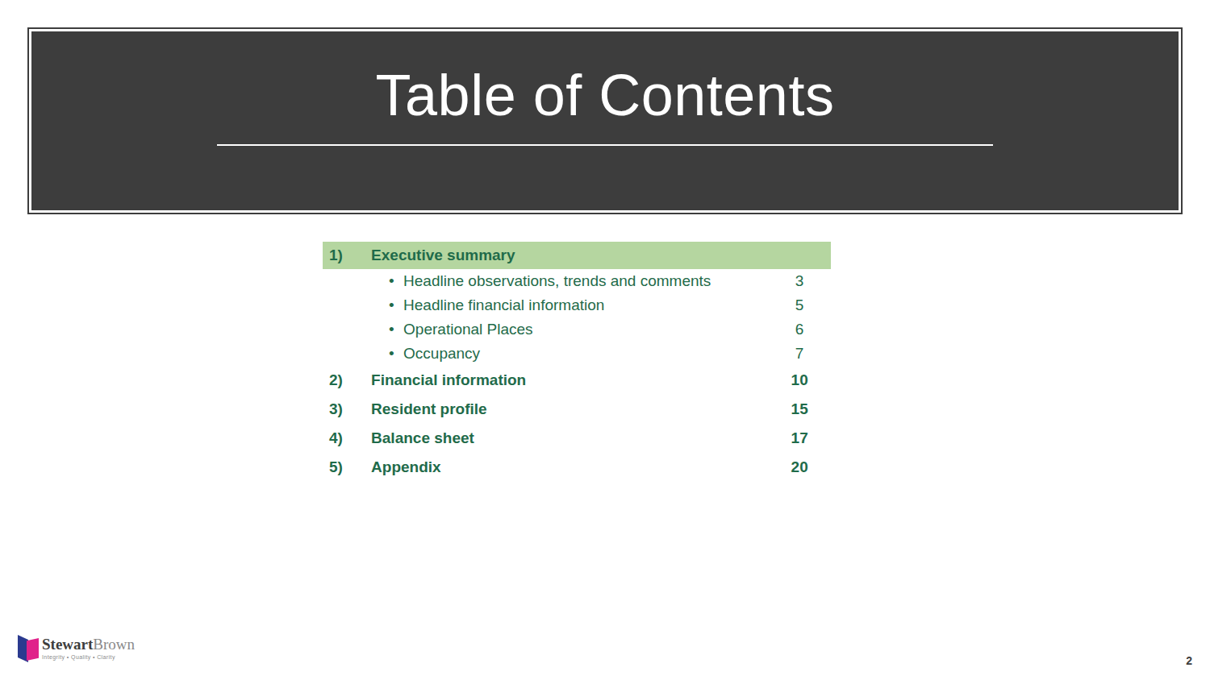Table of Contents
| 1) | Executive summary | |
| | Headline observations, trends and comments | 3 |
| | Headline financial information | 5 |
| | Operational Places | 6 |
| | Occupancy | 7 |
| 2) | Financial information | 10 |
| 3) | Resident profile | 15 |
| 4) | Balance sheet | 17 |
| 5) | Appendix | 20 |
Stewart Brown
Integrity • Quality • Clarity
2